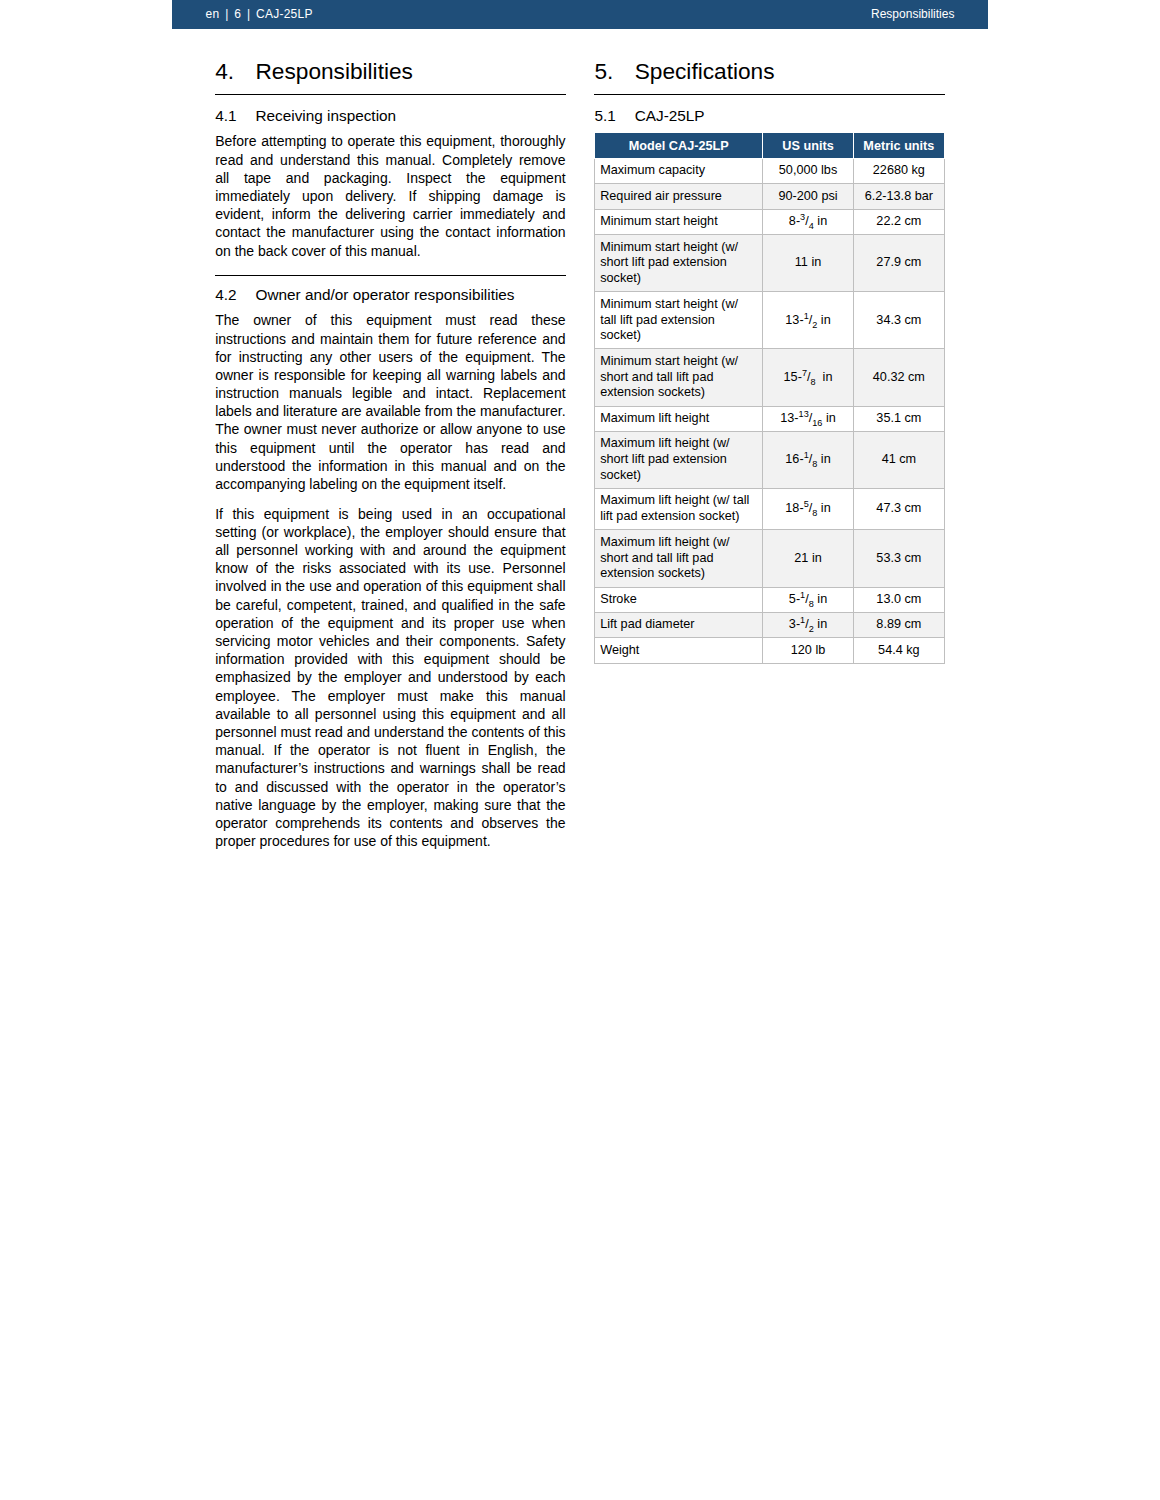en|6|CAJ-25LP
Responsibilities
4. Responsibilities
4.1 Receiving inspection
Before attempting to operate this equipment, thoroughly read and understand this manual. Completely remove all tape and packaging. Inspect the equipment immediately upon delivery. If shipping damage is evident, inform the delivering carrier immediately and contact the manufacturer using the contact information on the back cover of this manual.
4.2 Owner and/or operator responsibilities
The owner of this equipment must read these instructions and maintain them for future reference and for instructing any other users of the equipment. The owner is responsible for keeping all warning labels and instruction manuals legible and intact. Replacement labels and literature are available from the manufacturer. The owner must never authorize or allow anyone to use this equipment until the operator has read and understood the information in this manual and on the accompanying labeling on the equipment itself.
If this equipment is being used in an occupational setting (or workplace), the employer should ensure that all personnel working with and around the equipment know of the risks associated with its use. Personnel involved in the use and operation of this equipment shall be careful, competent, trained, and qualified in the safe operation of the equipment and its proper use when servicing motor vehicles and their components. Safety information provided with this equipment should be emphasized by the employer and understood by each employee. The employer must make this manual available to all personnel using this equipment and all personnel must read and understand the contents of this manual. If the operator is not fluent in English, the manufacturer’s instructions and warnings shall be read to and discussed with the operator in the operator’s native language by the employer, making sure that the operator comprehends its contents and observes the proper procedures for use of this equipment.
5. Specifications
5.1 CAJ-25LP
| Model CAJ-25LP | US units | Metric units |
| --- | --- | --- |
| Maximum capacity | 50,000 lbs | 22680 kg |
| Required air pressure | 90-200 psi | 6.2-13.8 bar |
| Minimum start height | 8- 3 / 4 in | 22.2 cm |
| Minimum start height (w/ short lift pad extension socket) | 11 in | 27.9 cm |
| Minimum start height (w/ tall lift pad extension socket) | 13- 1 / 2 in | 34.3 cm |
| Minimum start height (w/ short and tall lift pad extension sockets) | 15- 7 / 8 in | 40.32 cm |
| Maximum lift height | 13- 13 / 16 in | 35.1 cm |
| Maximum lift height (w/ short lift pad extension socket) | 16- 1 / 8 in | 41 cm |
| Maximum lift height (w/ tall lift pad extension socket) | 18- 5 / 8 in | 47.3 cm |
| Maximum lift height (w/ short and tall lift pad extension sockets) | 21 in | 53.3 cm |
| Stroke | 5- 1 / 8 in | 13.0 cm |
| Lift pad diameter | 3- 1 / 2 in | 8.89 cm |
| Weight | 120 lb | 54.4 kg |